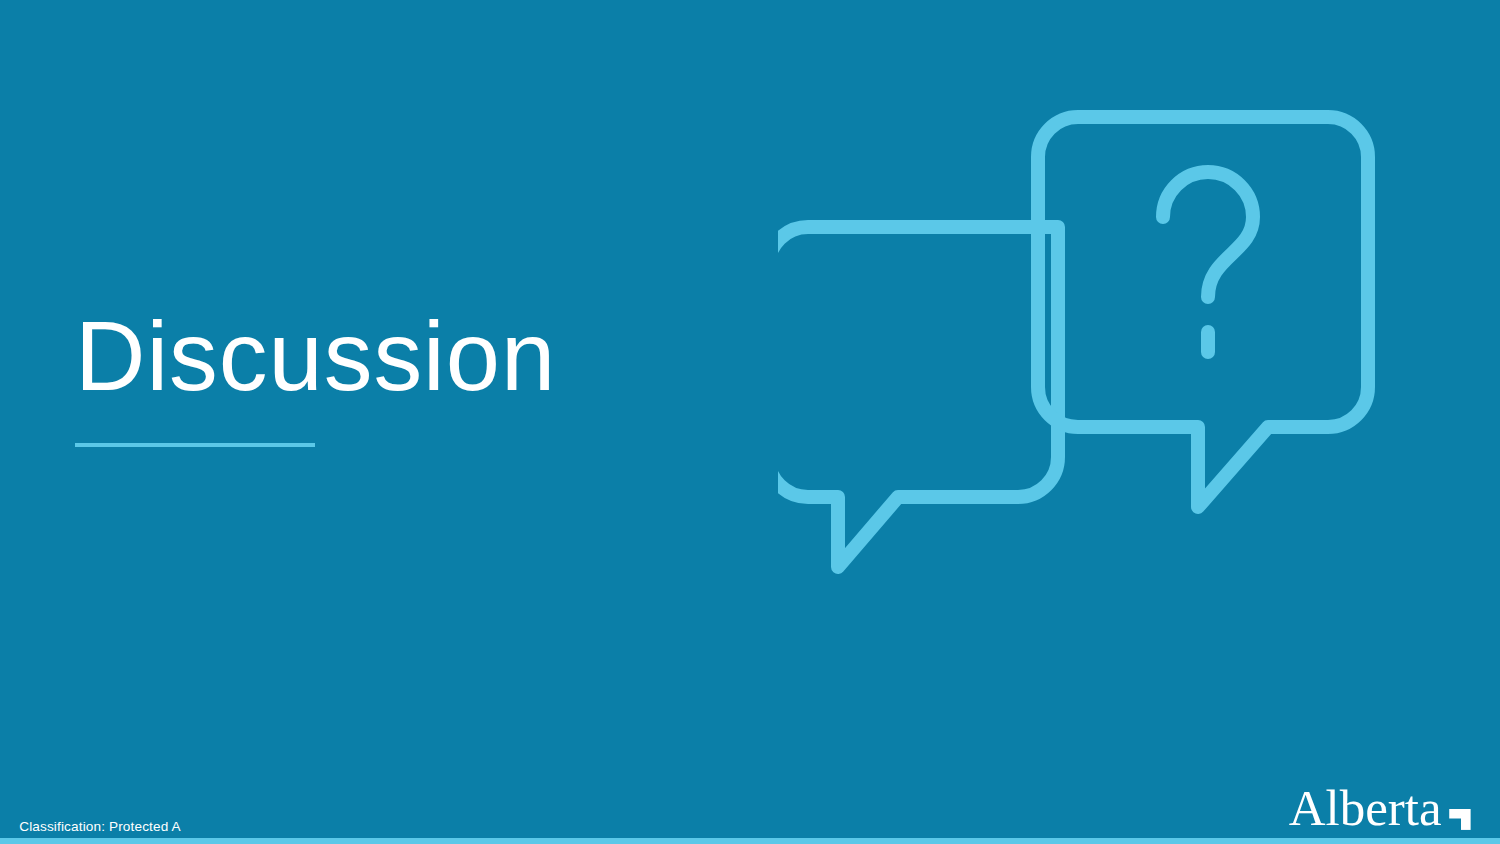Discussion
Classification: Protected A Alberta